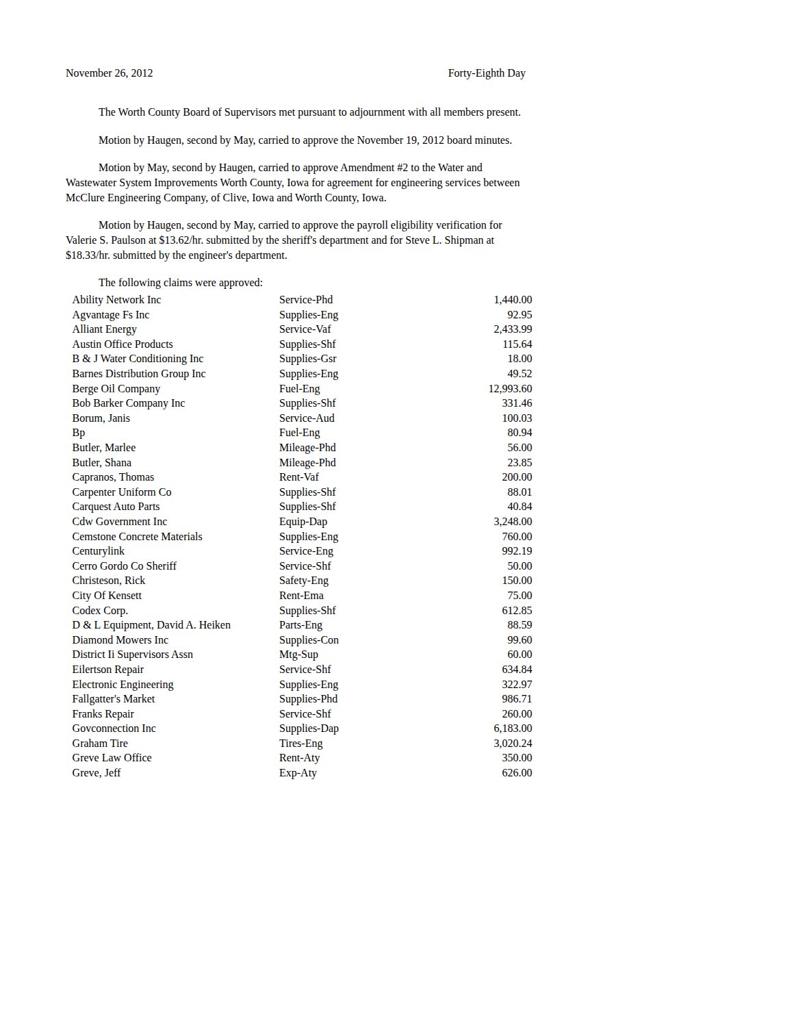November 26, 2012 Forty-Eighth Day
The Worth County Board of Supervisors met pursuant to adjournment with all members present.
Motion by Haugen, second by May, carried to approve the November 19, 2012 board minutes.
Motion by May, second by Haugen, carried to approve Amendment #2 to the Water and Wastewater System Improvements Worth County, Iowa for agreement for engineering services between McClure Engineering Company, of Clive, Iowa and Worth County, Iowa.
Motion by Haugen, second by May, carried to approve the payroll eligibility verification for Valerie S. Paulson at $13.62/hr. submitted by the sheriff's department and for Steve L. Shipman at $18.33/hr. submitted by the engineer's department.
The following claims were approved:
| Ability Network Inc | Service-Phd | 1,440.00 |
| Agvantage Fs Inc | Supplies-Eng | 92.95 |
| Alliant Energy | Service-Vaf | 2,433.99 |
| Austin Office Products | Supplies-Shf | 115.64 |
| B & J Water Conditioning Inc | Supplies-Gsr | 18.00 |
| Barnes Distribution Group Inc | Supplies-Eng | 49.52 |
| Berge Oil Company | Fuel-Eng | 12,993.60 |
| Bob Barker Company Inc | Supplies-Shf | 331.46 |
| Borum, Janis | Service-Aud | 100.03 |
| Bp | Fuel-Eng | 80.94 |
| Butler, Marlee | Mileage-Phd | 56.00 |
| Butler, Shana | Mileage-Phd | 23.85 |
| Capranos, Thomas | Rent-Vaf | 200.00 |
| Carpenter Uniform Co | Supplies-Shf | 88.01 |
| Carquest Auto Parts | Supplies-Shf | 40.84 |
| Cdw Government Inc | Equip-Dap | 3,248.00 |
| Cemstone Concrete Materials | Supplies-Eng | 760.00 |
| Centurylink | Service-Eng | 992.19 |
| Cerro Gordo Co Sheriff | Service-Shf | 50.00 |
| Christeson, Rick | Safety-Eng | 150.00 |
| City Of Kensett | Rent-Ema | 75.00 |
| Codex Corp. | Supplies-Shf | 612.85 |
| D & L Equipment, David A. Heiken | Parts-Eng | 88.59 |
| Diamond Mowers Inc | Supplies-Con | 99.60 |
| District Ii Supervisors Assn | Mtg-Sup | 60.00 |
| Eilertson Repair | Service-Shf | 634.84 |
| Electronic Engineering | Supplies-Eng | 322.97 |
| Fallgatter's Market | Supplies-Phd | 986.71 |
| Franks Repair | Service-Shf | 260.00 |
| Govconnection Inc | Supplies-Dap | 6,183.00 |
| Graham Tire | Tires-Eng | 3,020.24 |
| Greve Law Office | Rent-Aty | 350.00 |
| Greve, Jeff | Exp-Aty | 626.00 |